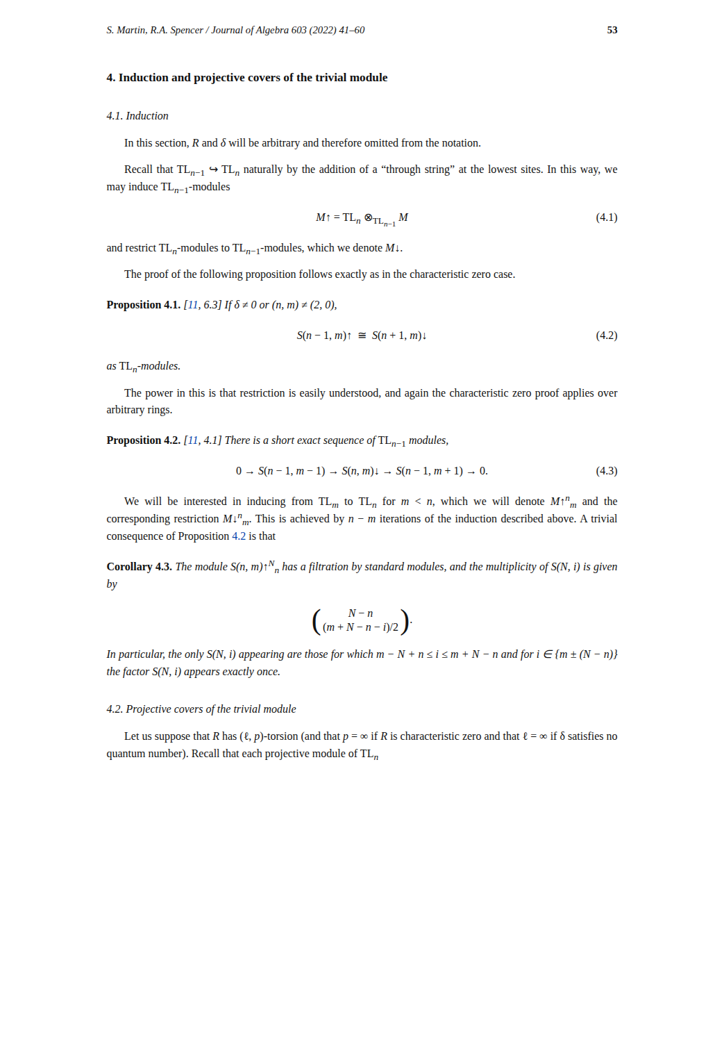S. Martin, R.A. Spencer / Journal of Algebra 603 (2022) 41–60 53
4. Induction and projective covers of the trivial module
4.1. Induction
In this section, R and δ will be arbitrary and therefore omitted from the notation.
Recall that TLn−1 ↪ TLn naturally by the addition of a “through string” at the lowest sites. In this way, we may induce TLn−1-modules
M↑ = TLn ⊗TLn−1 M (4.1)
and restrict TLn-modules to TLn−1-modules, which we denote M↓.
The proof of the following proposition follows exactly as in the characteristic zero case.
Proposition 4.1. [11, 6.3] If δ ≠ 0 or (n, m) ≠ (2, 0),
S(n − 1, m)↑ ≅ S(n + 1, m)↓ (4.2)
as TLn-modules.
The power in this is that restriction is easily understood, and again the characteristic zero proof applies over arbitrary rings.
Proposition 4.2. [11, 4.1] There is a short exact sequence of TLn−1 modules,
0 → S(n − 1, m − 1) → S(n, m)↓ → S(n − 1, m + 1) → 0. (4.3)
We will be interested in inducing from TLm to TLn for m < n, which we will denote M↑nm and the corresponding restriction M↓nm. This is achieved by n − m iterations of the induction described above. A trivial consequence of Proposition 4.2 is that
Corollary 4.3. The module S(n, m)↑Nn has a filtration by standard modules, and the multiplicity of S(N, i) is given by
( N − n (m + N − n − i)/2 ) .
In particular, the only S(N, i) appearing are those for which m − N + n ≤ i ≤ m + N − n and for i ∈ {m ± (N − n)} the factor S(N, i) appears exactly once.
4.2. Projective covers of the trivial module
Let us suppose that R has (ℓ, p)-torsion (and that p = ∞ if R is characteristic zero and that ℓ = ∞ if δ satisfies no quantum number). Recall that each projective module of TLn